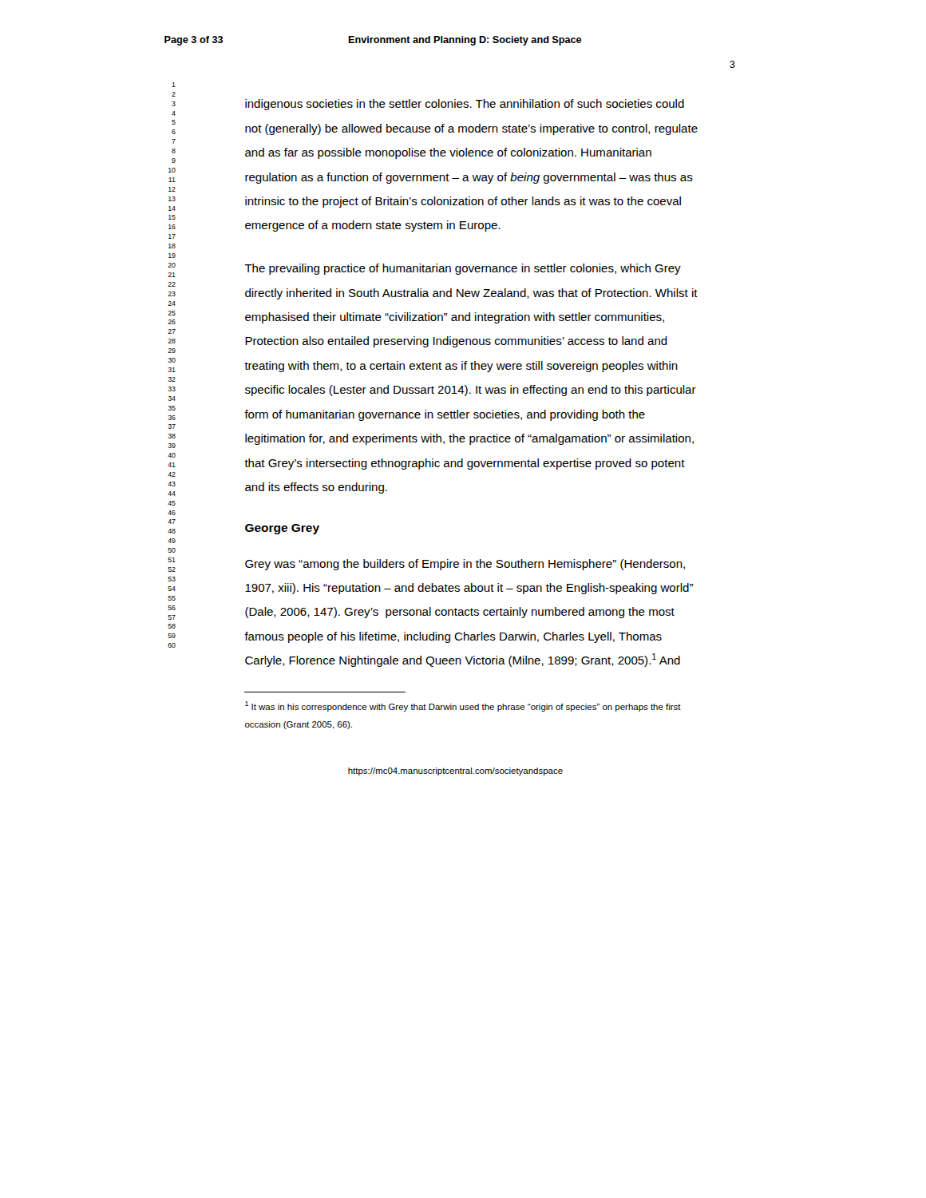Page 3 of 33
Environment and Planning D: Society and Space
3
12345678910 11121314151617181920 21222324252627282930 31323334353637383940 41424344454647484950 51525354555657585960
indigenous societies in the settler colonies. The annihilation of such societies could not (generally) be allowed because of a modern state’s imperative to control, regulate and as far as possible monopolise the violence of colonization. Humanitarian regulation as a function of government – a way of being governmental – was thus as intrinsic to the project of Britain’s colonization of other lands as it was to the coeval emergence of a modern state system in Europe.
The prevailing practice of humanitarian governance in settler colonies, which Grey directly inherited in South Australia and New Zealand, was that of Protection. Whilst it emphasised their ultimate “civilization” and integration with settler communities, Protection also entailed preserving Indigenous communities’ access to land and treating with them, to a certain extent as if they were still sovereign peoples within specific locales (Lester and Dussart 2014). It was in effecting an end to this particular form of humanitarian governance in settler societies, and providing both the legitimation for, and experiments with, the practice of “amalgamation” or assimilation, that Grey’s intersecting ethnographic and governmental expertise proved so potent and its effects so enduring.
George Grey
Grey was “among the builders of Empire in the Southern Hemisphere” (Henderson, 1907, xiii). His “reputation – and debates about it – span the English-speaking world” (Dale, 2006, 147). Grey’s personal contacts certainly numbered among the most famous people of his lifetime, including Charles Darwin, Charles Lyell, Thomas Carlyle, Florence Nightingale and Queen Victoria (Milne, 1899; Grant, 2005).1 And
1 It was in his correspondence with Grey that Darwin used the phrase “origin of species” on perhaps the first occasion (Grant 2005, 66).
https://mc04.manuscriptcentral.com/societyandspace